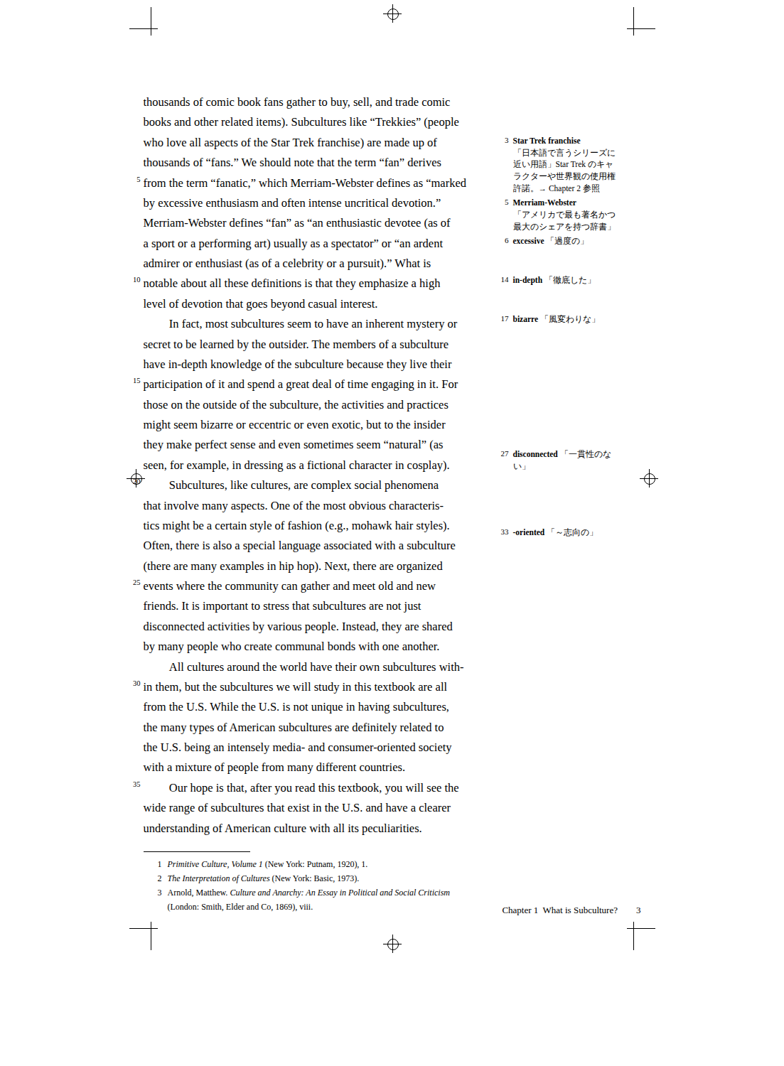thousands of comic book fans gather to buy, sell, and trade comic
books and other related items). Subcultures like “Trekkies” (people
who love all aspects of the Star Trek franchise) are made up of
thousands of “fans.” We should note that the term “fan” derives
5from the term “fanatic,” which Merriam-Webster defines as “marked
by excessive enthusiasm and often intense uncritical devotion.”
Merriam-Webster defines “fan” as “an enthusiastic devotee (as of
a sport or a performing art) usually as a spectator” or “an ardent
admirer or enthusiast (as of a celebrity or a pursuit).” What is
10notable about all these definitions is that they emphasize a high
level of devotion that goes beyond casual interest.
In fact, most subcultures seem to have an inherent mystery or
secret to be learned by the outsider. The members of a subculture
have in-depth knowledge of the subculture because they live their
15participation of it and spend a great deal of time engaging in it. For
those on the outside of the subculture, the activities and practices
might seem bizarre or eccentric or even exotic, but to the insider
they make perfect sense and even sometimes seem “natural” (as
seen, for example, in dressing as a fictional character in cosplay).
20 Subcultures, like cultures, are complex social phenomena
that involve many aspects. One of the most obvious characteris-
tics might be a certain style of fashion (e.g., mohawk hair styles).
Often, there is also a special language associated with a subculture
(there are many examples in hip hop). Next, there are organized
25events where the community can gather and meet old and new
friends. It is important to stress that subcultures are not just
disconnected activities by various people. Instead, they are shared
by many people who create communal bonds with one another.
All cultures around the world have their own subcultures with-
30in them, but the subcultures we will study in this textbook are all
from the U.S. While the U.S. is not unique in having subcultures,
the many types of American subcultures are definitely related to
the U.S. being an intensely media- and consumer-oriented society
with a mixture of people from many different countries.
35 Our hope is that, after you read this textbook, you will see the
wide range of subcultures that exist in the U.S. and have a clearer
understanding of American culture with all its peculiarities.
1
Primitive Culture, Volume 1 (New York: Putnam, 1920), 1.
2
The Interpretation of Cultures (New York: Basic, 1973).
3
Arnold, Matthew. Culture and Anarchy: An Essay in Political and Social Criticism
(London: Smith, Elder and Co, 1869), viii.
3
Star Trek franchise
「日本語で言うシリーズに近い用語」Star Trek のキャラクターや世界観の使用権許諾。→ Chapter 2 参照
5
Merriam-Webster
「アメリカで最も著名かつ最大のシェアを持つ辞書」
6
excessive 「過度の」
14
in-depth 「徹底した」
17
bizarre 「風変わりな」
27
disconnected 「一貫性のない」
33
-oriented 「～志向の」
Chapter 1 What is Subculture?3